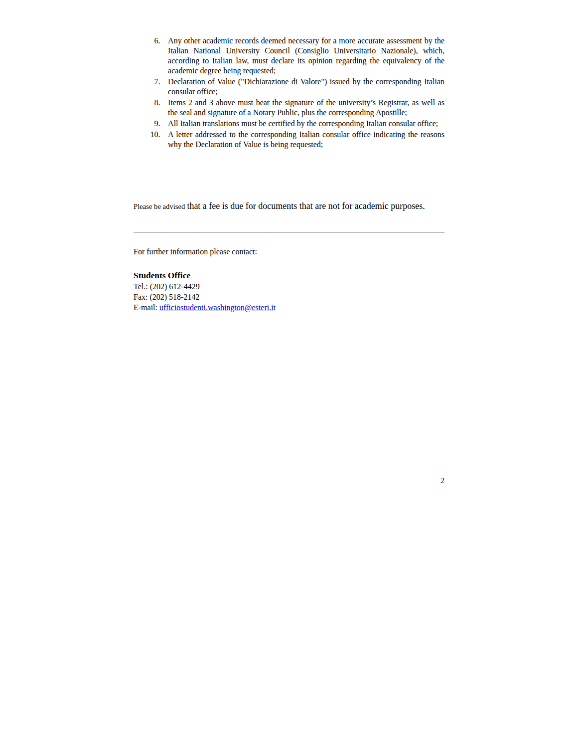Any other academic records deemed necessary for a more accurate assessment by the Italian National University Council (Consiglio Universitario Nazionale), which, according to Italian law, must declare its opinion regarding the equivalency of the academic degree being requested;
Declaration of Value ("Dichiarazione di Valore") issued by the corresponding Italian consular office;
Items 2 and 3 above must bear the signature of the university’s Registrar, as well as the seal and signature of a Notary Public, plus the corresponding Apostille;
All Italian translations must be certified by the corresponding Italian consular office;
A letter addressed to the corresponding Italian consular office indicating the reasons why the Declaration of Value is being requested;
Please be advised that a fee is due for documents that are not for academic purposes.
For further information please contact:
Students Office
Tel.: (202) 612-4429
Fax: (202) 518-2142
E-mail: ufficiostudenti.washington@esteri.it
2